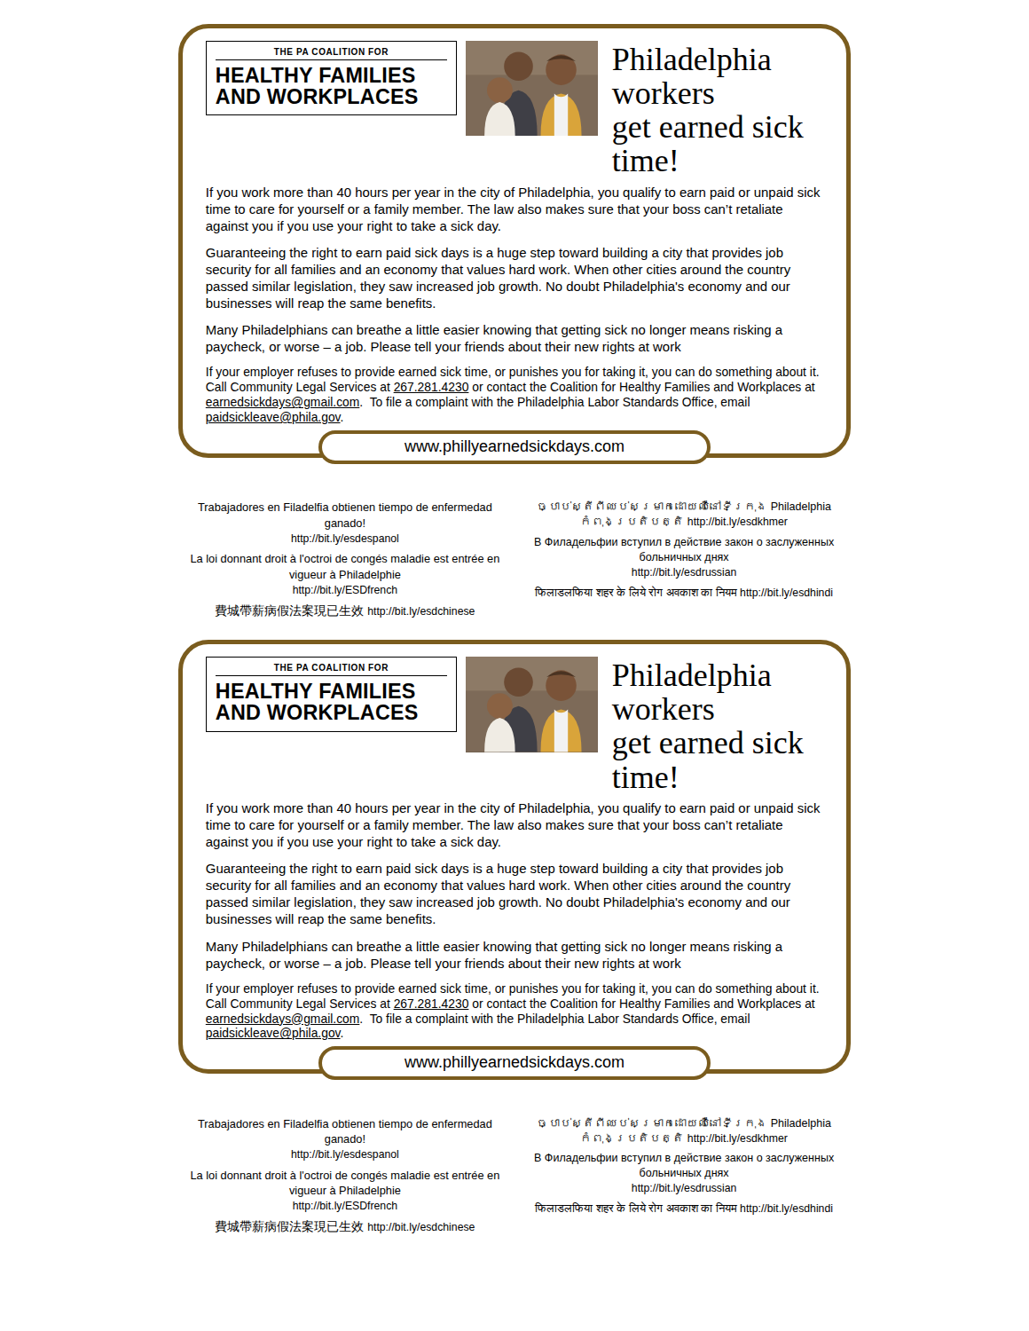THE PA COALITION FOR
HEALTHY FAMILIES
AND WORKPLACES
Philadelphia workers
get earned sick time!
If you work more than 40 hours per year in the city of Philadelphia, you qualify to earn paid or unpaid sick time to care for yourself or a family member. The law also makes sure that your boss can’t retaliate against you if you use your right to take a sick day.
Guaranteeing the right to earn paid sick days is a huge step toward building a city that provides job security for all families and an economy that values hard work. When other cities around the country passed similar legislation, they saw increased job growth. No doubt Philadelphia's economy and our businesses will reap the same benefits.
Many Philadelphians can breathe a little easier knowing that getting sick no longer means risking a paycheck, or worse – a job. Please tell your friends about their new rights at work
If your employer refuses to provide earned sick time, or punishes you for taking it, you can do something about it. Call Community Legal Services at 267.281.4230 or contact the Coalition for Healthy Families and Workplaces at earnedsickdays@gmail.com. To file a complaint with the Philadelphia Labor Standards Office, email paidsickleave@phila.gov.
www.phillyearnedsickdays.com
Trabajadores en Filadelfia obtienen tiempo de enfermedad ganado!
http://bit.ly/esdespanol
La loi donnant droit à l'octroi de congés maladie est entrée en vigueur à Philadelphie
http://bit.ly/ESDfrench
費城帶薪病假法案現已生效 http://bit.ly/esdchinese
ច្បាប់ស្តីពីឈប់សម្រាកដោយឈឺនៅទីក្រុង Philadelphia កំពុងប្រតិបត្តិ http://bit.ly/esdkhmer
В Филадельфии вступил в действие закон о заслуженных больничных днях
http://bit.ly/esdrussian
फिलाडलफिया शहर के लिये रोग अवकाश का नियम http://bit.ly/esdhindi
THE PA COALITION FOR
HEALTHY FAMILIES
AND WORKPLACES
Philadelphia workers
get earned sick time!
If you work more than 40 hours per year in the city of Philadelphia, you qualify to earn paid or unpaid sick time to care for yourself or a family member. The law also makes sure that your boss can’t retaliate against you if you use your right to take a sick day.
Guaranteeing the right to earn paid sick days is a huge step toward building a city that provides job security for all families and an economy that values hard work. When other cities around the country passed similar legislation, they saw increased job growth. No doubt Philadelphia's economy and our businesses will reap the same benefits.
Many Philadelphians can breathe a little easier knowing that getting sick no longer means risking a paycheck, or worse – a job. Please tell your friends about their new rights at work
If your employer refuses to provide earned sick time, or punishes you for taking it, you can do something about it. Call Community Legal Services at 267.281.4230 or contact the Coalition for Healthy Families and Workplaces at earnedsickdays@gmail.com. To file a complaint with the Philadelphia Labor Standards Office, email paidsickleave@phila.gov.
www.phillyearnedsickdays.com
Trabajadores en Filadelfia obtienen tiempo de enfermedad ganado!
http://bit.ly/esdespanol
La loi donnant droit à l'octroi de congés maladie est entrée en vigueur à Philadelphie
http://bit.ly/ESDfrench
費城帶薪病假法案現已生效 http://bit.ly/esdchinese
ច្បាប់ស្តីពីឈប់សម្រាកដោយឈឺនៅទីក្រុង Philadelphia កំពុងប្រតិបត្តិ http://bit.ly/esdkhmer
В Филадельфии вступил в действие закон о заслуженных больничных днях
http://bit.ly/esdrussian
फिलाडलफिया शहर के लिये रोग अवकाश का नियम http://bit.ly/esdhindi